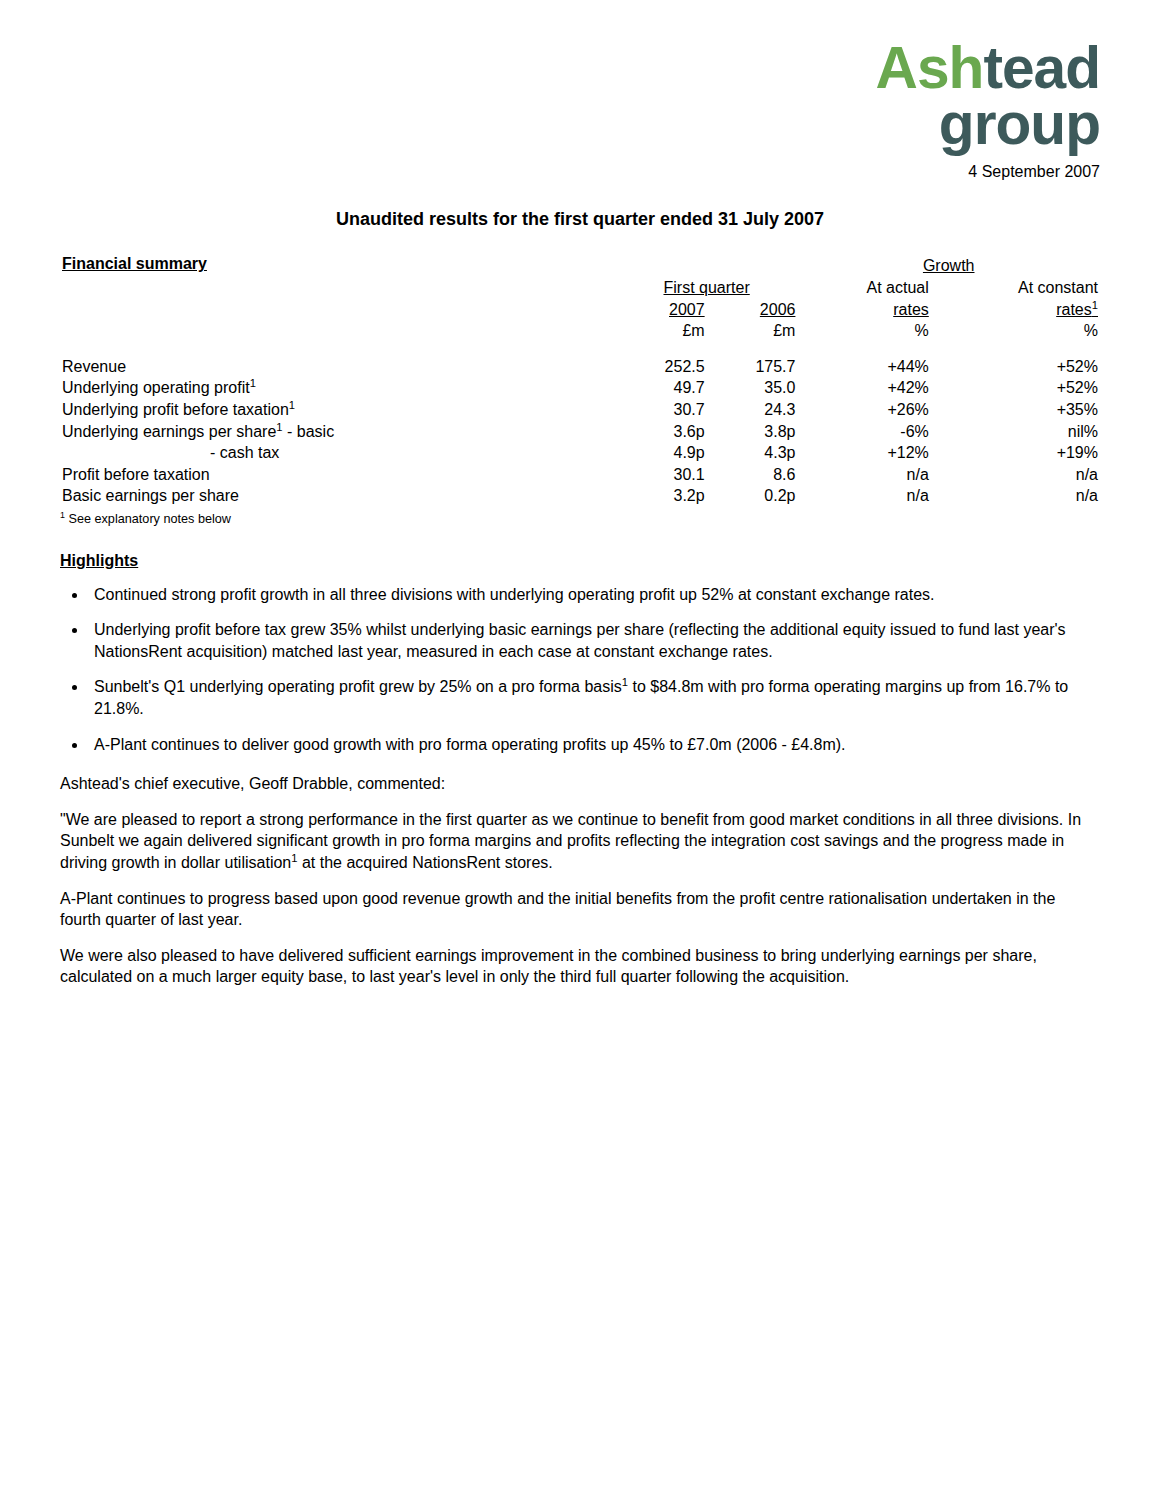Ash tead
group
4 September 2007
Unaudited results for the first quarter ended 31 July 2007
| Financial summary | | | Growth |
| | First quarter | At actual | At constant |
| | 2007 | 2006 | rates | rates 1 |
| | £m | £m | % | % |
| Revenue | 252.5 | 175.7 | +44% | +52% |
| Underlying operating profit 1 | 49.7 | 35.0 | +42% | +52% |
| Underlying profit before taxation 1 | 30.7 | 24.3 | +26% | +35% |
| Underlying earnings per share 1 - basic | 3.6p | 3.8p | -6% | nil% |
| - cash tax | 4.9p | 4.3p | +12% | +19% |
| Profit before taxation | 30.1 | 8.6 | n/a | n/a |
| Basic earnings per share | 3.2p | 0.2p | n/a | n/a |
1 See explanatory notes below
Highlights
Continued strong profit growth in all three divisions with underlying operating profit up 52% at constant exchange rates.
Underlying profit before tax grew 35% whilst underlying basic earnings per share (reflecting the additional equity issued to fund last year's NationsRent acquisition) matched last year, measured in each case at constant exchange rates.
Sunbelt's Q1 underlying operating profit grew by 25% on a pro forma basis1 to $84.8m with pro forma operating margins up from 16.7% to 21.8%.
A-Plant continues to deliver good growth with pro forma operating profits up 45% to £7.0m (2006 - £4.8m).
Ashtead's chief executive, Geoff Drabble, commented:
"We are pleased to report a strong performance in the first quarter as we continue to benefit from good market conditions in all three divisions. In Sunbelt we again delivered significant growth in pro forma margins and profits reflecting the integration cost savings and the progress made in driving growth in dollar utilisation1 at the acquired NationsRent stores.
A-Plant continues to progress based upon good revenue growth and the initial benefits from the profit centre rationalisation undertaken in the fourth quarter of last year.
We were also pleased to have delivered sufficient earnings improvement in the combined business to bring underlying earnings per share, calculated on a much larger equity base, to last year's level in only the third full quarter following the acquisition.